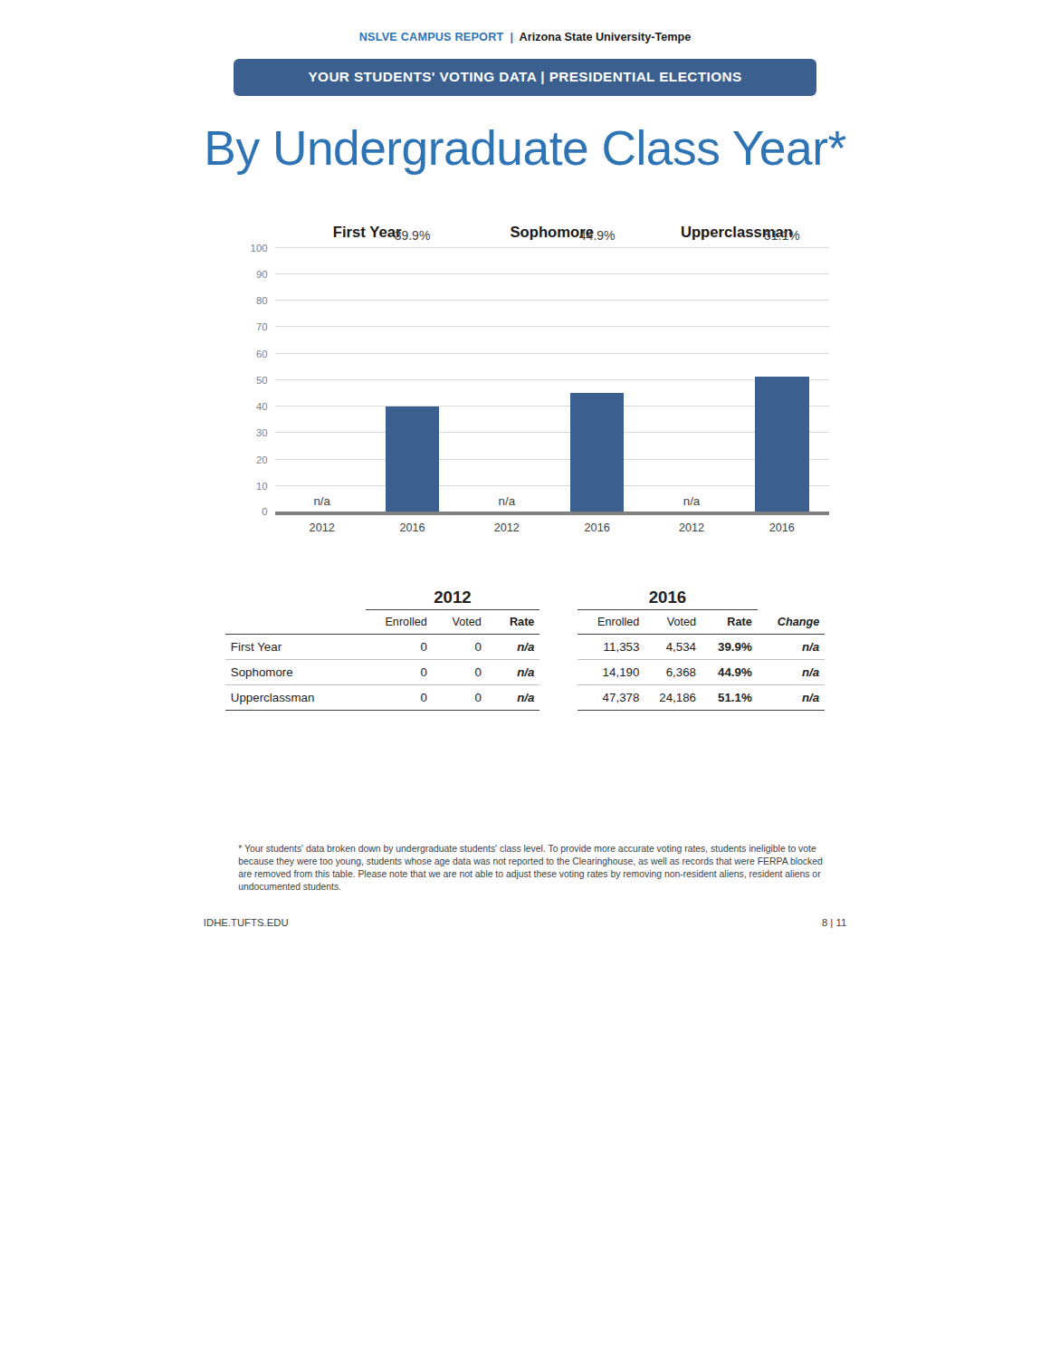NSLVE CAMPUS REPORT | Arizona State University-Tempe
YOUR STUDENTS' VOTING DATA | PRESIDENTIAL ELECTIONS
By Undergraduate Class Year*
First Year
Sophomore
Upperclassman
100
90
80
70
60
50
40
30
20
10
0
n/a
39.9%
n/a
44.9%
n/a
51.1%
2012
2016
2012
2016
2012
2016
| | 2012 | | 2016 | |
| --- | --- | --- | --- | --- |
| | Enrolled | Voted | Rate | | Enrolled | Voted | Rate | Change |
| First Year | 0 | 0 | n/a | | 11,353 | 4,534 | 39.9% | n/a |
| Sophomore | 0 | 0 | n/a | | 14,190 | 6,368 | 44.9% | n/a |
| Upperclassman | 0 | 0 | n/a | | 47,378 | 24,186 | 51.1% | n/a |
* Your students' data broken down by undergraduate students' class level. To provide more accurate voting rates, students ineligible to vote because they were too young, students whose age data was not reported to the Clearinghouse, as well as records that were FERPA blocked are removed from this table. Please note that we are not able to adjust these voting rates by removing non-resident aliens, resident aliens or undocumented students.
IDHE.TUFTS.EDU
8 | 11